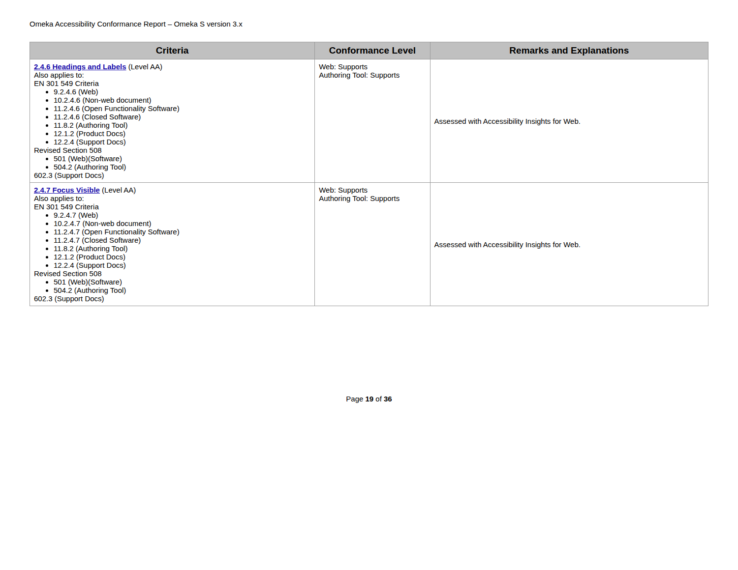Omeka Accessibility Conformance Report – Omeka S version 3.x
| Criteria | Conformance Level | Remarks and Explanations |
| --- | --- | --- |
| 2.4.6 Headings and Labels (Level AA) Also applies to: EN 301 549 Criteria 9.2.4.6 (Web) 10.2.4.6 (Non-web document) 11.2.4.6 (Open Functionality Software) 11.2.4.6 (Closed Software) 11.8.2 (Authoring Tool) 12.1.2 (Product Docs) 12.2.4 (Support Docs) Revised Section 508 501 (Web)(Software) 504.2 (Authoring Tool) 602.3 (Support Docs) | Web: Supports Authoring Tool: Supports | Assessed with Accessibility Insights for Web. |
| 2.4.7 Focus Visible (Level AA) Also applies to: EN 301 549 Criteria 9.2.4.7 (Web) 10.2.4.7 (Non-web document) 11.2.4.7 (Open Functionality Software) 11.2.4.7 (Closed Software) 11.8.2 (Authoring Tool) 12.1.2 (Product Docs) 12.2.4 (Support Docs) Revised Section 508 501 (Web)(Software) 504.2 (Authoring Tool) 602.3 (Support Docs) | Web: Supports Authoring Tool: Supports | Assessed with Accessibility Insights for Web. |
Page 19 of 36